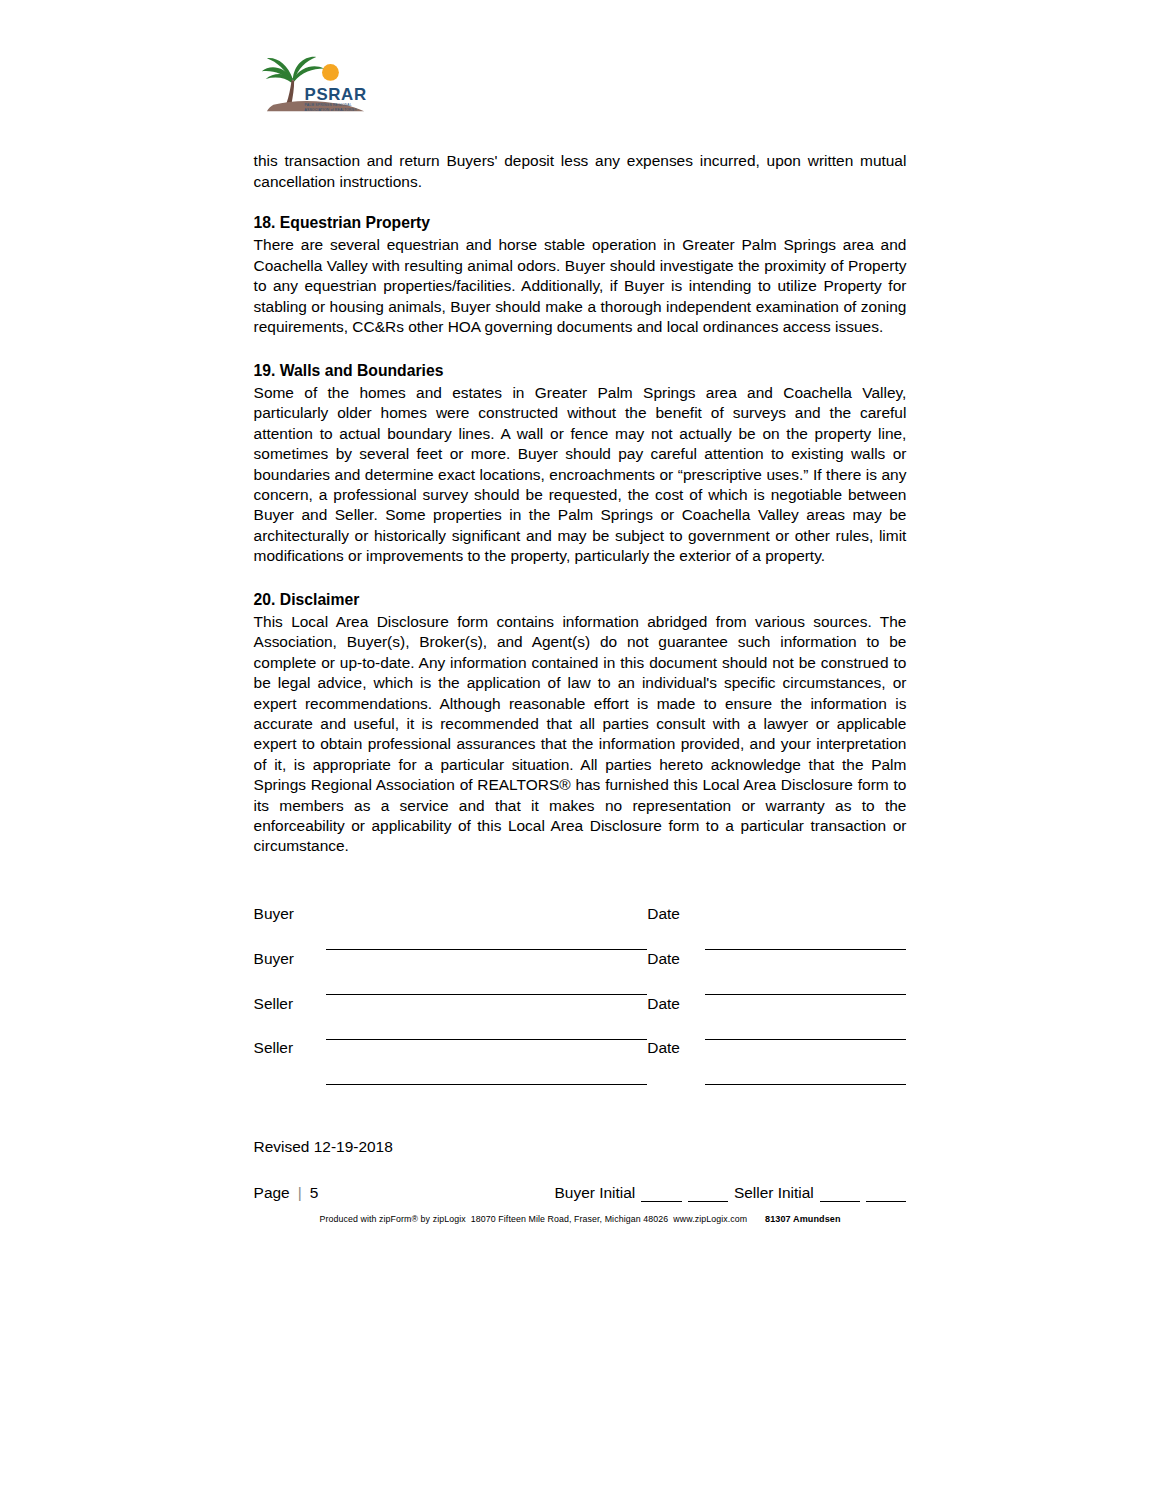PSRAR PALM SPRINGS REGIONAL ASSOCIATION of REALTORS®
this transaction and return Buyers' deposit less any expenses incurred, upon written mutual cancellation instructions.
18. Equestrian Property
There are several equestrian and horse stable operation in Greater Palm Springs area and Coachella Valley with resulting animal odors. Buyer should investigate the proximity of Property to any equestrian properties/facilities. Additionally, if Buyer is intending to utilize Property for stabling or housing animals, Buyer should make a thorough independent examination of zoning requirements, CC&Rs other HOA governing documents and local ordinances access issues.
19. Walls and Boundaries
Some of the homes and estates in Greater Palm Springs area and Coachella Valley, particularly older homes were constructed without the benefit of surveys and the careful attention to actual boundary lines. A wall or fence may not actually be on the property line, sometimes by several feet or more. Buyer should pay careful attention to existing walls or boundaries and determine exact locations, encroachments or “prescriptive uses.” If there is any concern, a professional survey should be requested, the cost of which is negotiable between Buyer and Seller. Some properties in the Palm Springs or Coachella Valley areas may be architecturally or historically significant and may be subject to government or other rules, limit modifications or improvements to the property, particularly the exterior of a property.
20. Disclaimer
This Local Area Disclosure form contains information abridged from various sources. The Association, Buyer(s), Broker(s), and Agent(s) do not guarantee such information to be complete or up-to-date. Any information contained in this document should not be construed to be legal advice, which is the application of law to an individual's specific circumstances, or expert recommendations. Although reasonable effort is made to ensure the information is accurate and useful, it is recommended that all parties consult with a lawyer or applicable expert to obtain professional assurances that the information provided, and your interpretation of it, is appropriate for a particular situation. All parties hereto acknowledge that the Palm Springs Regional Association of REALTORS® has furnished this Local Area Disclosure form to its members as a service and that it makes no representation or warranty as to the enforceability or applicability of this Local Area Disclosure form to a particular transaction or circumstance.
| Buyer | | Date | |
| Buyer | | Date | |
| Seller | | Date | |
| Seller | | Date | |
Revised 12-19-2018
Page|5
Buyer Initial Seller Initial
Produced with zipForm® by zipLogix 18070 Fifteen Mile Road, Fraser, Michigan 48026 www.zipLogix.com 81307 Amundsen